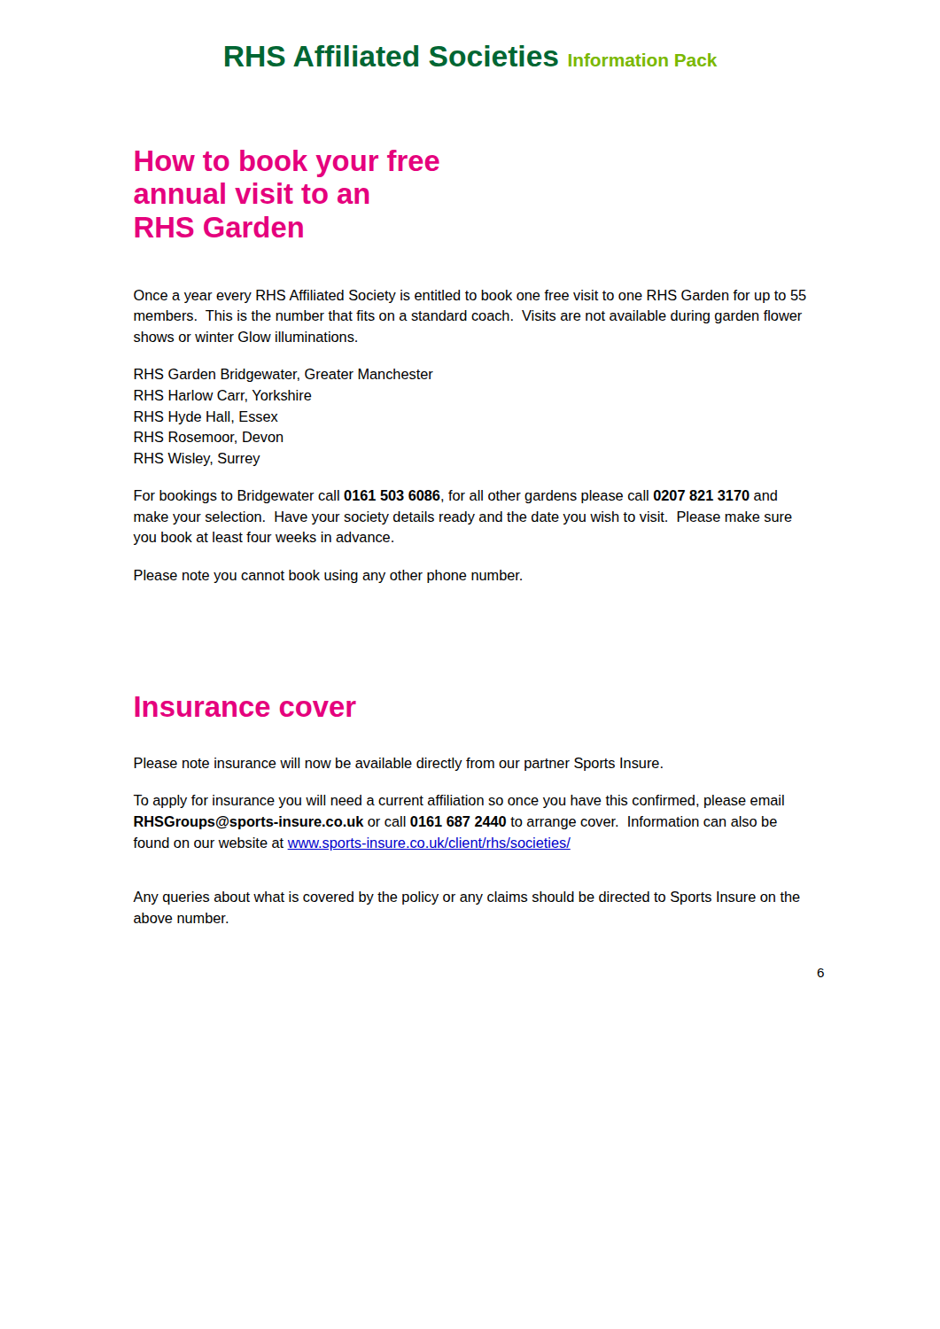RHS Affiliated Societies Information Pack
How to book your free
annual visit to an
RHS Garden
Once a year every RHS Affiliated Society is entitled to book one free visit to one RHS Garden for up to 55 members. This is the number that fits on a standard coach. Visits are not available during garden flower shows or winter Glow illuminations.
RHS Garden Bridgewater, Greater Manchester
RHS Harlow Carr, Yorkshire
RHS Hyde Hall, Essex
RHS Rosemoor, Devon
RHS Wisley, Surrey
For bookings to Bridgewater call 0161 503 6086, for all other gardens please call 0207 821 3170 and make your selection. Have your society details ready and the date you wish to visit. Please make sure you book at least four weeks in advance.
Please note you cannot book using any other phone number.
Insurance cover
Please note insurance will now be available directly from our partner Sports Insure.
To apply for insurance you will need a current affiliation so once you have this confirmed, please email RHSGroups@sports-insure.co.uk or call 0161 687 2440 to arrange cover. Information can also be found on our website at www.sports-insure.co.uk/client/rhs/societies/
Any queries about what is covered by the policy or any claims should be directed to Sports Insure on the above number.
6